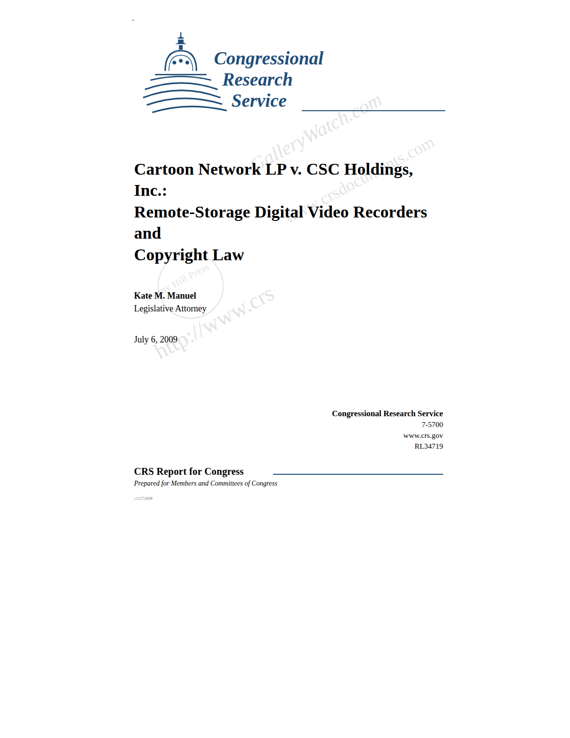Penny Hill Press
GalleryWatch.com
www.crsdocuments.com
http://www.crs
Congressional Research Service
Cartoon Network LP v. CSC Holdings, Inc.:
Remote-Storage Digital Video Recorders and
Copyright Law
Kate M. Manuel Legislative Attorney
July 6, 2009
Congressional Research Service
7-5700
www.crs.gov
RL34719
CRS Report for Congress
Prepared for Members and Committees of Congress
c11173008